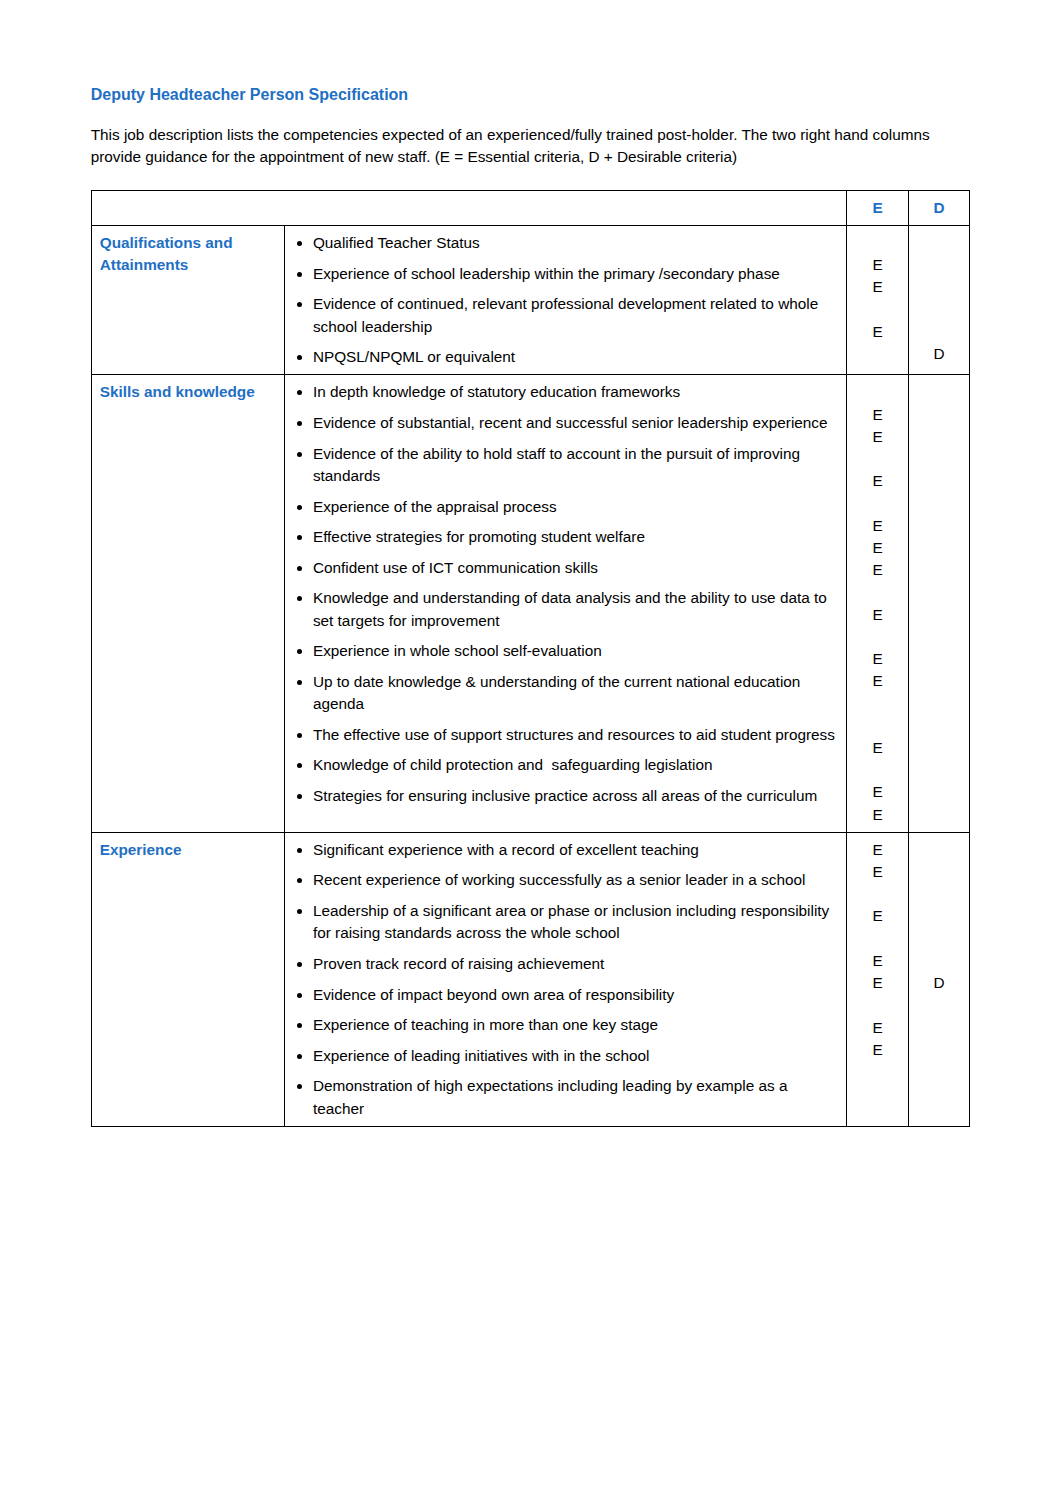Deputy Headteacher Person Specification
This job description lists the competencies expected of an experienced/fully trained post-holder. The two right hand columns provide guidance for the appointment of new staff. (E = Essential criteria, D + Desirable criteria)
| | | E | D |
| --- | --- | --- | --- |
| Qualifications and Attainments | Qualified Teacher Status Experience of school leadership within the primary /secondary phase Evidence of continued, relevant professional development related to whole school leadership NPQSL/NPQML or equivalent | E E E | D |
| Skills and knowledge | In depth knowledge of statutory education frameworks Evidence of substantial, recent and successful senior leadership experience Evidence of the ability to hold staff to account in the pursuit of improving standards Experience of the appraisal process Effective strategies for promoting student welfare Confident use of ICT communication skills Knowledge and understanding of data analysis and the ability to use data to set targets for improvement Experience in whole school self-evaluation Up to date knowledge & understanding of the current national education agenda The effective use of support structures and resources to aid student progress Knowledge of child protection and safeguarding legislation Strategies for ensuring inclusive practice across all areas of the curriculum | E E E E E E E E E E E E | |
| Experience | Significant experience with a record of excellent teaching Recent experience of working successfully as a senior leader in a school Leadership of a significant area or phase or inclusion including responsibility for raising standards across the whole school Proven track record of raising achievement Evidence of impact beyond own area of responsibility Experience of teaching in more than one key stage Experience of leading initiatives with in the school Demonstration of high expectations including leading by example as a teacher | E E E E E E E | D |